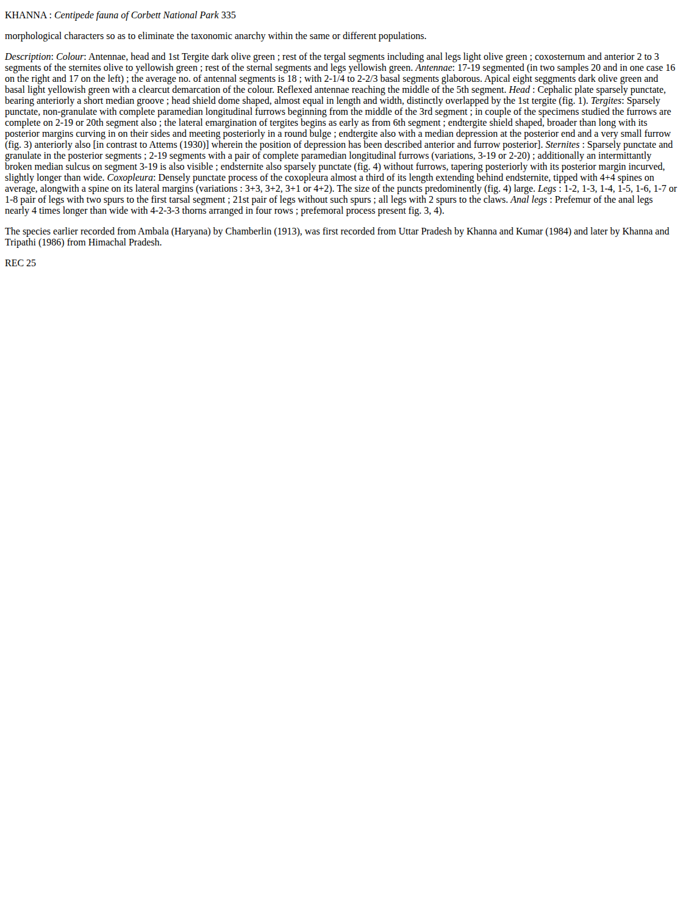KHANNA : Centipede fauna of Corbett National Park 335
morphological characters so as to eliminate the taxonomic anarchy within the same or different populations.
Description: Colour: Antennae, head and 1st Tergite dark olive green ; rest of the tergal segments including anal legs light olive green ; coxosternum and anterior 2 to 3 segments of the sternites olive to yellowish green ; rest of the sternal segments and legs yellowish green. Antennae: 17-19 segmented (in two samples 20 and in one case 16 on the right and 17 on the left) ; the average no. of antennal segments is 18 ; with 2-1/4 to 2-2/3 basal segments glaborous. Apical eight seggments dark olive green and basal light yellowish green with a clearcut demarcation of the colour. Reflexed antennae reaching the middle of the 5th segment. Head : Cephalic plate sparsely punctate, bearing anteriorly a short median groove ; head shield dome shaped, almost equal in length and width, distinctly overlapped by the 1st tergite (fig. 1). Tergites: Sparsely punctate, non-granulate with complete paramedian longitudinal furrows beginning from the middle of the 3rd segment ; in couple of the specimens studied the furrows are complete on 2-19 or 20th segment also ; the lateral emargination of tergites begins as early as from 6th segment ; endtergite shield shaped, broader than long with its posterior margins curving in on their sides and meeting posteriorly in a round bulge ; endtergite also with a median depression at the posterior end and a very small furrow (fig. 3) anteriorly also [in contrast to Attems (1930)] wherein the position of depression has been described anterior and furrow posterior]. Sternites : Sparsely punctate and granulate in the posterior segments ; 2-19 segments with a pair of complete paramedian longitudinal furrows (variations, 3-19 or 2-20) ; additionally an intermittantly broken median sulcus on segment 3-19 is also visible ; endsternite also sparsely punctate (fig. 4) without furrows, tapering posteriorly with its posterior margin incurved, slightly longer than wide. Coxopleura: Densely punctate process of the coxopleura almost a third of its length extending behind endsternite, tipped with 4+4 spines on average, alongwith a spine on its lateral margins (variations : 3+3, 3+2, 3+1 or 4+2). The size of the puncts predominently (fig. 4) large. Legs : 1-2, 1-3, 1-4, 1-5, 1-6, 1-7 or 1-8 pair of legs with two spurs to the first tarsal segment ; 21st pair of legs without such spurs ; all legs with 2 spurs to the claws. Anal legs : Prefemur of the anal legs nearly 4 times longer than wide with 4-2-3-3 thorns arranged in four rows ; prefemoral process present fig. 3, 4).
The species earlier recorded from Ambala (Haryana) by Chamberlin (1913), was first recorded from Uttar Pradesh by Khanna and Kumar (1984) and later by Khanna and Tripathi (1986) from Himachal Pradesh.
REC 25